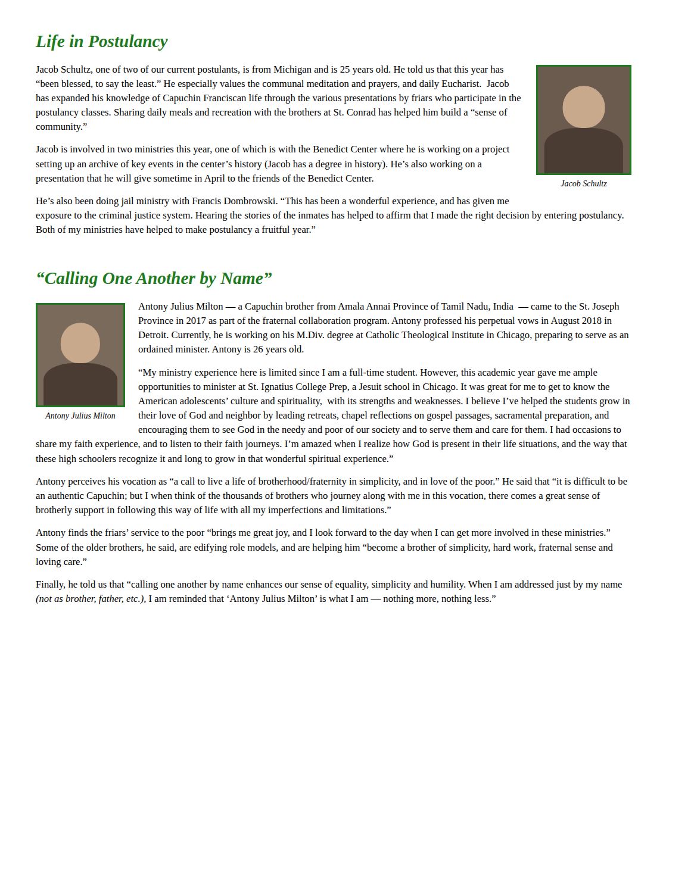Life in Postulancy
Jacob Schultz
Jacob Schultz, one of two of our current postulants, is from Michigan and is 25 years old. He told us that this year has “been blessed, to say the least.” He especially values the communal meditation and prayers, and daily Eucharist. Jacob has expanded his knowledge of Capuchin Franciscan life through the various presentations by friars who participate in the postulancy classes. Sharing daily meals and recreation with the brothers at St. Conrad has helped him build a “sense of community.”
Jacob is involved in two ministries this year, one of which is with the Benedict Center where he is working on a project setting up an archive of key events in the center’s history (Jacob has a degree in history). He’s also working on a presentation that he will give sometime in April to the friends of the Benedict Center.
He’s also been doing jail ministry with Francis Dombrowski. “This has been a wonderful experience, and has given me exposure to the criminal justice system. Hearing the stories of the inmates has helped to affirm that I made the right decision by entering postulancy. Both of my ministries have helped to make postulancy a fruitful year.”
“Calling One Another by Name”
Antony Julius Milton
Antony Julius Milton — a Capuchin brother from Amala Annai Province of Tamil Nadu, India — came to the St. Joseph Province in 2017 as part of the fraternal collaboration program. Antony professed his perpetual vows in August 2018 in Detroit. Currently, he is working on his M.Div. degree at Catholic Theological Institute in Chicago, preparing to serve as an ordained minister. Antony is 26 years old.
“My ministry experience here is limited since I am a full-time student. However, this academic year gave me ample opportunities to minister at St. Ignatius College Prep, a Jesuit school in Chicago. It was great for me to get to know the American adolescents’ culture and spirituality, with its strengths and weaknesses. I believe I’ve helped the students grow in their love of God and neighbor by leading retreats, chapel reflections on gospel passages, sacramental preparation, and encouraging them to see God in the needy and poor of our society and to serve them and care for them. I had occasions to share my faith experience, and to listen to their faith journeys. I’m amazed when I realize how God is present in their life situations, and the way that these high schoolers recognize it and long to grow in that wonderful spiritual experience.”
Antony perceives his vocation as “a call to live a life of brotherhood/fraternity in simplicity, and in love of the poor.” He said that “it is difficult to be an authentic Capuchin; but I when think of the thousands of brothers who journey along with me in this vocation, there comes a great sense of brotherly support in following this way of life with all my imperfections and limitations.”
Antony finds the friars’ service to the poor “brings me great joy, and I look forward to the day when I can get more involved in these ministries.” Some of the older brothers, he said, are edifying role models, and are helping him “become a brother of simplicity, hard work, fraternal sense and loving care.”
Finally, he told us that “calling one another by name enhances our sense of equality, simplicity and humility. When I am addressed just by my name (not as brother, father, etc.), I am reminded that ‘Antony Julius Milton’ is what I am — nothing more, nothing less.”